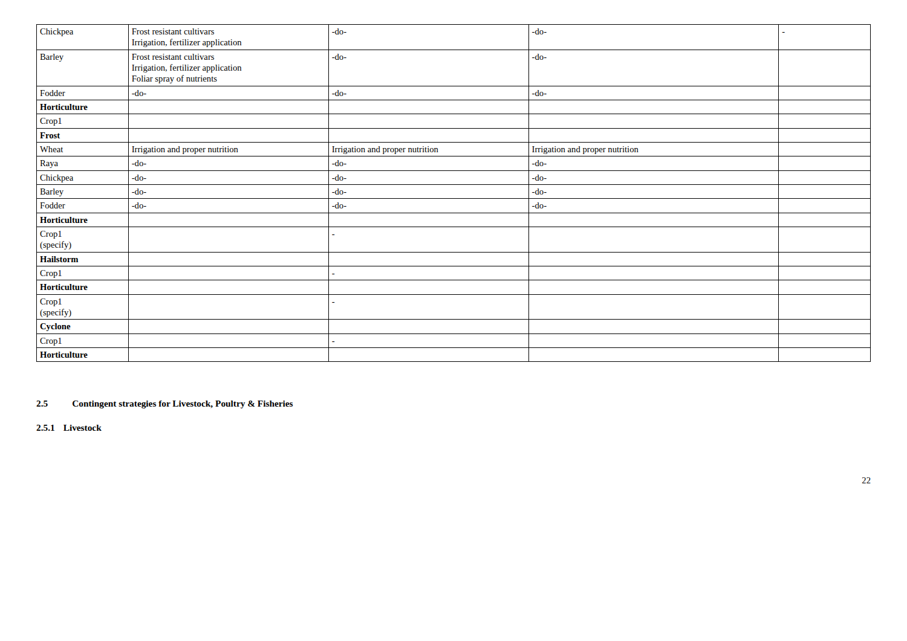| Chickpea | Frost resistant cultivars Irrigation, fertilizer application | -do- | -do- | - |
| Barley | Frost resistant cultivars Irrigation, fertilizer application Foliar spray of nutrients | -do- | -do- | |
| Fodder | -do- | -do- | -do- | |
| Horticulture | | | | |
| Crop1 | | | | |
| Frost | | | | |
| Wheat | Irrigation and proper nutrition | Irrigation and proper nutrition | Irrigation and proper nutrition | |
| Raya | -do- | -do- | -do- | |
| Chickpea | -do- | -do- | -do- | |
| Barley | -do- | -do- | -do- | |
| Fodder | -do- | -do- | -do- | |
| Horticulture | | | | |
| Crop1 (specify) | | - | | |
| Hailstorm | | | | |
| Crop1 | | - | | |
| Horticulture | | | | |
| Crop1 (specify) | | - | | |
| Cyclone | | | | |
| Crop1 | | - | | |
| Horticulture | | | | |
2.5 Contingent strategies for Livestock, Poultry & Fisheries
2.5.1 Livestock
22